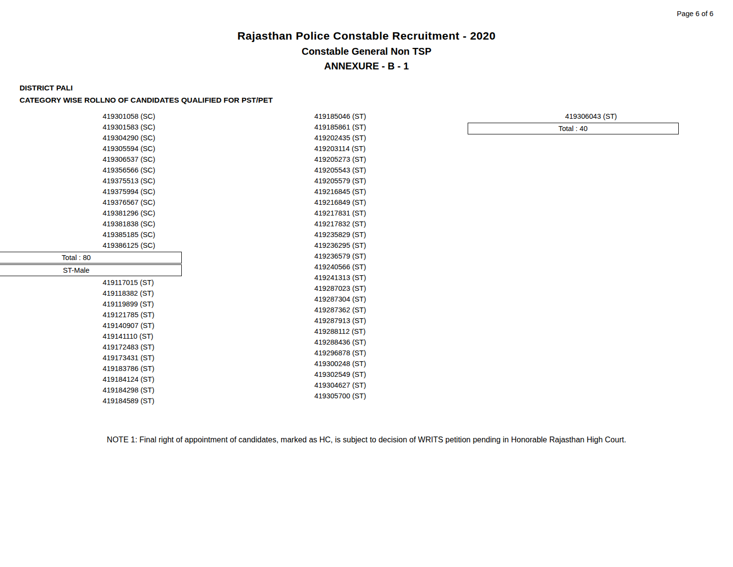Page 6 of 6
Rajasthan Police Constable Recruitment - 2020
Constable General Non TSP
ANNEXURE - B - 1
DISTRICT PALI
CATEGORY WISE ROLLNO OF CANDIDATES QUALIFIED FOR PST/PET
419301058 (SC)
419301583 (SC)
419304290 (SC)
419305594 (SC)
419306537 (SC)
419356566 (SC)
419375513 (SC)
419375994 (SC)
419376567 (SC)
419381296 (SC)
419381838 (SC)
419385185 (SC)
419386125 (SC)
Total : 80
ST-Male
419117015 (ST)
419118382 (ST)
419119899 (ST)
419121785 (ST)
419140907 (ST)
419141110 (ST)
419172483 (ST)
419173431 (ST)
419183786 (ST)
419184124 (ST)
419184298 (ST)
419184589 (ST)
419185046 (ST)
419185861 (ST)
419202435 (ST)
419203114 (ST)
419205273 (ST)
419205543 (ST)
419205579 (ST)
419216845 (ST)
419216849 (ST)
419217831 (ST)
419217832 (ST)
419235829 (ST)
419236295 (ST)
419236579 (ST)
419240566 (ST)
419241313 (ST)
419287023 (ST)
419287304 (ST)
419287362 (ST)
419287913 (ST)
419288112 (ST)
419288436 (ST)
419296878 (ST)
419300248 (ST)
419302549 (ST)
419304627 (ST)
419305700 (ST)
419306043 (ST)
Total : 40
NOTE 1: Final right of appointment of candidates, marked as HC, is subject to decision of WRITS petition pending in Honorable Rajasthan High Court.